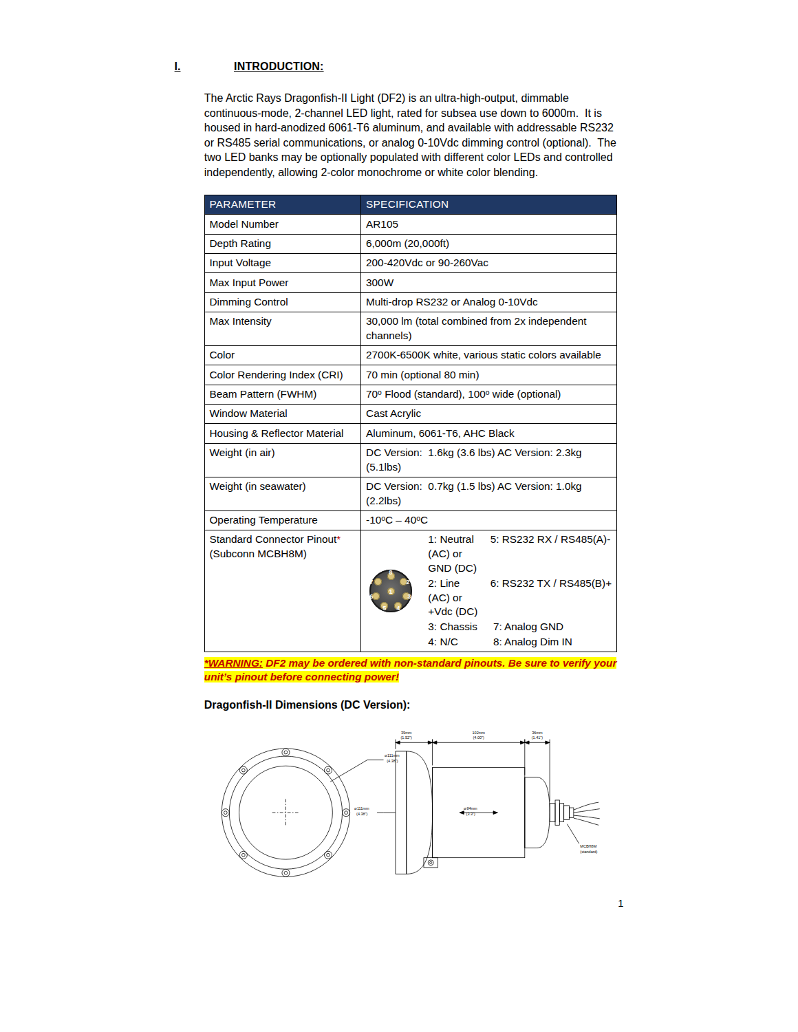I. INTRODUCTION:
The Arctic Rays Dragonfish-II Light (DF2) is an ultra-high-output, dimmable continuous-mode, 2-channel LED light, rated for subsea use down to 6000m. It is housed in hard-anodized 6061-T6 aluminum, and available with addressable RS232 or RS485 serial communications, or analog 0-10Vdc dimming control (optional). The two LED banks may be optionally populated with different color LEDs and controlled independently, allowing 2-color monochrome or white color blending.
| PARAMETER | SPECIFICATION |
| --- | --- |
| Model Number | AR105 |
| Depth Rating | 6,000m (20,000ft) |
| Input Voltage | 200-420Vdc or 90-260Vac |
| Max Input Power | 300W |
| Dimming Control | Multi-drop RS232 or Analog 0-10Vdc |
| Max Intensity | 30,000 lm (total combined from 2x independent channels) |
| Color | 2700K-6500K white, various static colors available |
| Color Rendering Index (CRI) | 70 min (optional 80 min) |
| Beam Pattern (FWHM) | 70ᵒ Flood (standard), 100ᵒ wide (optional) |
| Window Material | Cast Acrylic |
| Housing & Reflector Material | Aluminum, 6061-T6, AHC Black |
| Weight (in air) | DC Version: 1.6kg (3.6 lbs) AC Version: 2.3kg (5.1lbs) |
| Weight (in seawater) | DC Version: 0.7kg (1.5 lbs) AC Version: 1.0kg (2.2lbs) |
| Operating Temperature | -10ᵒC – 40ᵒC |
| Standard Connector Pinout * (Subconn MCBH8M) | 1: Neutral (AC) or GND (DC) 5: RS232 RX / RS485(A)- 1 2 3 4 5 6 7 8 2: Line (AC) or +Vdc (DC) 6: RS232 TX / RS485(B)+ 3: Chassis 7: Analog GND 4: N/C 8: Analog Dim IN |
*WARNING: DF2 may be ordered with non-standard pinouts. Be sure to verify your unit’s pinout before connecting power!
Dragonfish-II Dimensions (DC Version):
39mm (1.52") 102mm (4.00") 36mm (1.41") ⌀111mm (4.38") ⌀111mm (4.38") ⌀84mm (3.3") MCBH8M (standard)
1